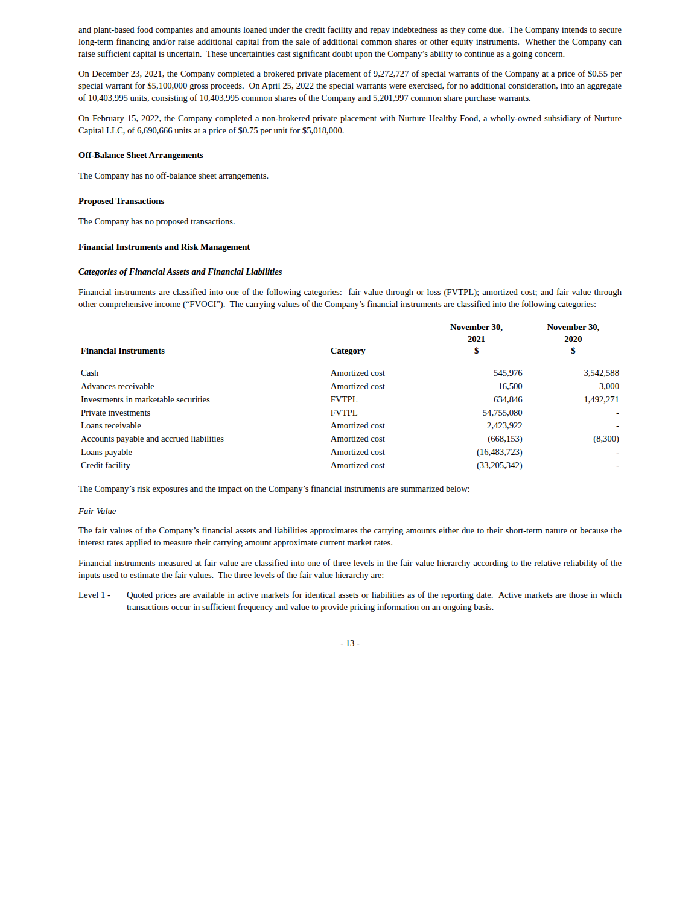and plant-based food companies and amounts loaned under the credit facility and repay indebtedness as they come due. The Company intends to secure long-term financing and/or raise additional capital from the sale of additional common shares or other equity instruments. Whether the Company can raise sufficient capital is uncertain. These uncertainties cast significant doubt upon the Company’s ability to continue as a going concern.
On December 23, 2021, the Company completed a brokered private placement of 9,272,727 of special warrants of the Company at a price of $0.55 per special warrant for $5,100,000 gross proceeds. On April 25, 2022 the special warrants were exercised, for no additional consideration, into an aggregate of 10,403,995 units, consisting of 10,403,995 common shares of the Company and 5,201,997 common share purchase warrants.
On February 15, 2022, the Company completed a non-brokered private placement with Nurture Healthy Food, a wholly-owned subsidiary of Nurture Capital LLC, of 6,690,666 units at a price of $0.75 per unit for $5,018,000.
Off-Balance Sheet Arrangements
The Company has no off-balance sheet arrangements.
Proposed Transactions
The Company has no proposed transactions.
Financial Instruments and Risk Management
Categories of Financial Assets and Financial Liabilities
Financial instruments are classified into one of the following categories: fair value through or loss (FVTPL); amortized cost; and fair value through other comprehensive income (“FVOCI”). The carrying values of the Company’s financial instruments are classified into the following categories:
| Financial Instruments | Category | November 30, 2021 $ | November 30, 2020 $ |
| --- | --- | --- | --- |
| Cash | Amortized cost | 545,976 | 3,542,588 |
| Advances receivable | Amortized cost | 16,500 | 3,000 |
| Investments in marketable securities | FVTPL | 634,846 | 1,492,271 |
| Private investments | FVTPL | 54,755,080 | - |
| Loans receivable | Amortized cost | 2,423,922 | - |
| Accounts payable and accrued liabilities | Amortized cost | (668,153) | (8,300) |
| Loans payable | Amortized cost | (16,483,723) | - |
| Credit facility | Amortized cost | (33,205,342) | - |
The Company’s risk exposures and the impact on the Company’s financial instruments are summarized below:
Fair Value
The fair values of the Company’s financial assets and liabilities approximates the carrying amounts either due to their short-term nature or because the interest rates applied to measure their carrying amount approximate current market rates.
Financial instruments measured at fair value are classified into one of three levels in the fair value hierarchy according to the relative reliability of the inputs used to estimate the fair values. The three levels of the fair value hierarchy are:
Level 1 -
Quoted prices are available in active markets for identical assets or liabilities as of the reporting date. Active markets are those in which transactions occur in sufficient frequency and value to provide pricing information on an ongoing basis.
- 13 -